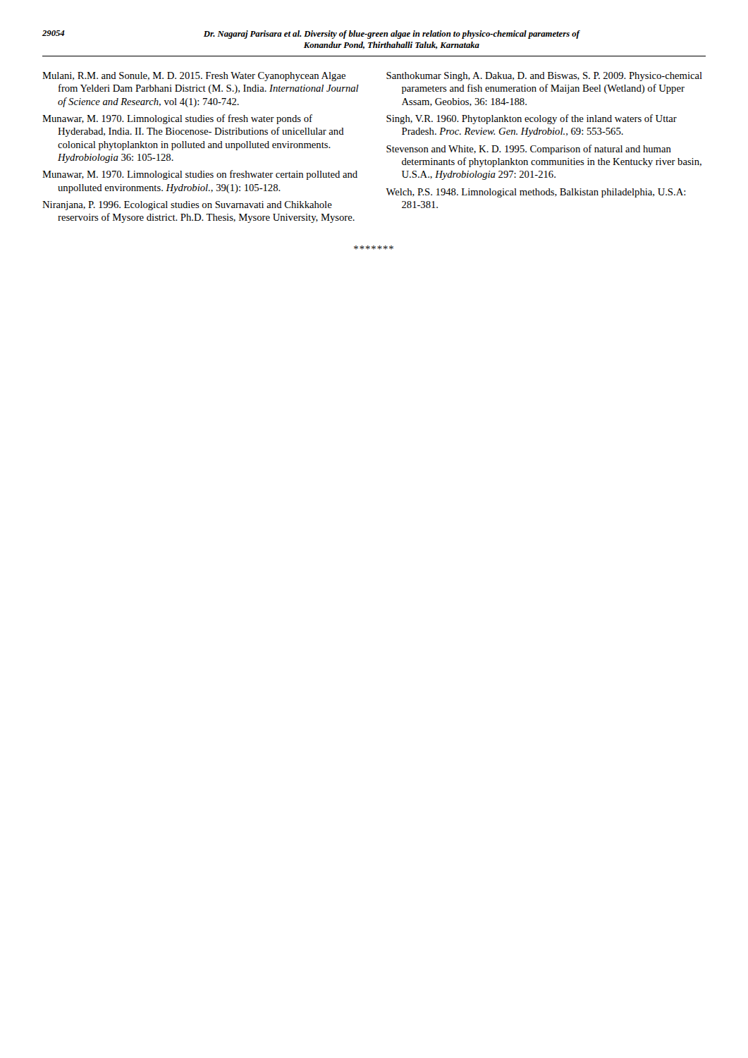29054
Dr. Nagaraj Parisara et al. Diversity of blue-green algae in relation to physico-chemical parameters of
Konandur Pond, Thirthahalli Taluk, Karnataka
Mulani, R.M. and Sonule, M. D. 2015. Fresh Water Cyanophycean Algae from Yelderi Dam Parbhani District (M. S.), India. International Journal of Science and Research, vol 4(1): 740-742.
Munawar, M. 1970. Limnological studies of fresh water ponds of Hyderabad, India. II. The Biocenose- Distributions of unicellular and colonical phytoplankton in polluted and unpolluted environments. Hydrobiologia 36: 105-128.
Munawar, M. 1970. Limnological studies on freshwater certain polluted and unpolluted environments. Hydrobiol., 39(1): 105-128.
Niranjana, P. 1996. Ecological studies on Suvarnavati and Chikkahole reservoirs of Mysore district. Ph.D. Thesis, Mysore University, Mysore.
Santhokumar Singh, A. Dakua, D. and Biswas, S. P. 2009. Physico-chemical parameters and fish enumeration of Maijan Beel (Wetland) of Upper Assam, Geobios, 36: 184-188.
Singh, V.R. 1960. Phytoplankton ecology of the inland waters of Uttar Pradesh. Proc. Review. Gen. Hydrobiol., 69: 553-565.
Stevenson and White, K. D. 1995. Comparison of natural and human determinants of phytoplankton communities in the Kentucky river basin, U.S.A., Hydrobiologia 297: 201-216.
Welch, P.S. 1948. Limnological methods, Balkistan philadelphia, U.S.A: 281-381.
*******